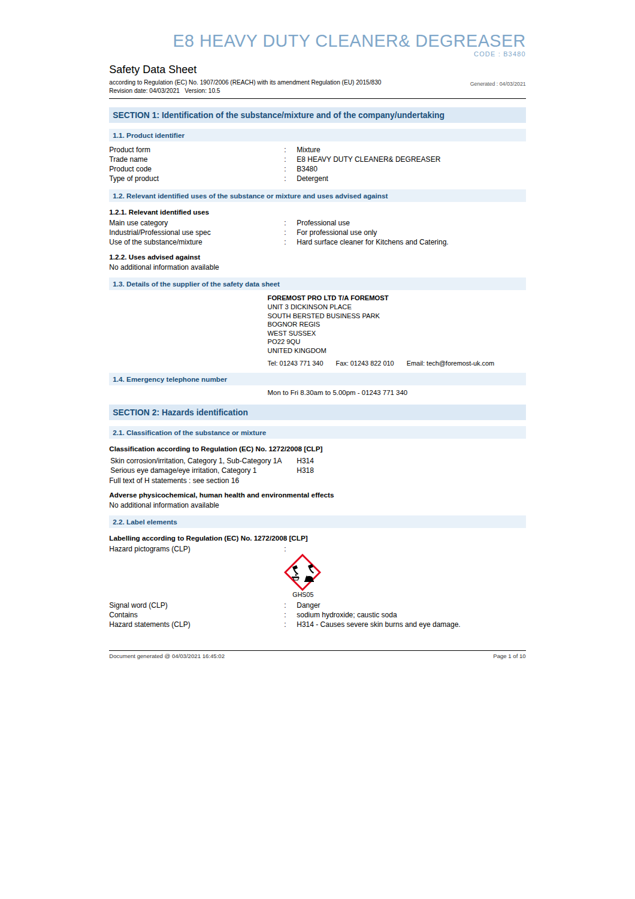E8 HEAVY DUTY CLEANER& DEGREASER
CODE : B3480
Safety Data Sheet
according to Regulation (EC) No. 1907/2006 (REACH) with its amendment Regulation (EU) 2015/830
Revision date: 04/03/2021 Version: 10.5Generated : 04/03/2021
SECTION 1: Identification of the substance/mixture and of the company/undertaking
1.1. Product identifier
| Product form | : | Mixture |
| Trade name | : | E8 HEAVY DUTY CLEANER& DEGREASER |
| Product code | : | B3480 |
| Type of product | : | Detergent |
1.2. Relevant identified uses of the substance or mixture and uses advised against
1.2.1. Relevant identified uses
| Main use category | : | Professional use |
| Industrial/Professional use spec | : | For professional use only |
| Use of the substance/mixture | : | Hard surface cleaner for Kitchens and Catering. |
1.2.2. Uses advised against
No additional information available
1.3. Details of the supplier of the safety data sheet
FOREMOST PRO LTD T/A FOREMOST
UNIT 3 DICKINSON PLACE
SOUTH BERSTED BUSINESS PARK
BOGNOR REGIS
WEST SUSSEX
PO22 9QU
UNITED KINGDOM
Tel: 01243 771 340 Fax: 01243 822 010 Email: tech@foremost-uk.com
1.4. Emergency telephone number
Mon to Fri 8.30am to 5.00pm - 01243 771 340
SECTION 2: Hazards identification
2.1. Classification of the substance or mixture
Classification according to Regulation (EC) No. 1272/2008 [CLP]
| Skin corrosion/irritation, Category 1, Sub-Category 1A | H314 |
| Serious eye damage/eye irritation, Category 1 | H318 |
Full text of H statements : see section 16
Adverse physicochemical, human health and environmental effects
No additional information available
2.2. Label elements
Labelling according to Regulation (EC) No. 1272/2008 [CLP]
| Hazard pictograms (CLP) | : | |
GHS05
| Signal word (CLP) | : | Danger |
| Contains | : | sodium hydroxide; caustic soda |
| Hazard statements (CLP) | : | H314 - Causes severe skin burns and eye damage. |
Document generated @ 04/03/2021 16:45:02 Page 1 of 10